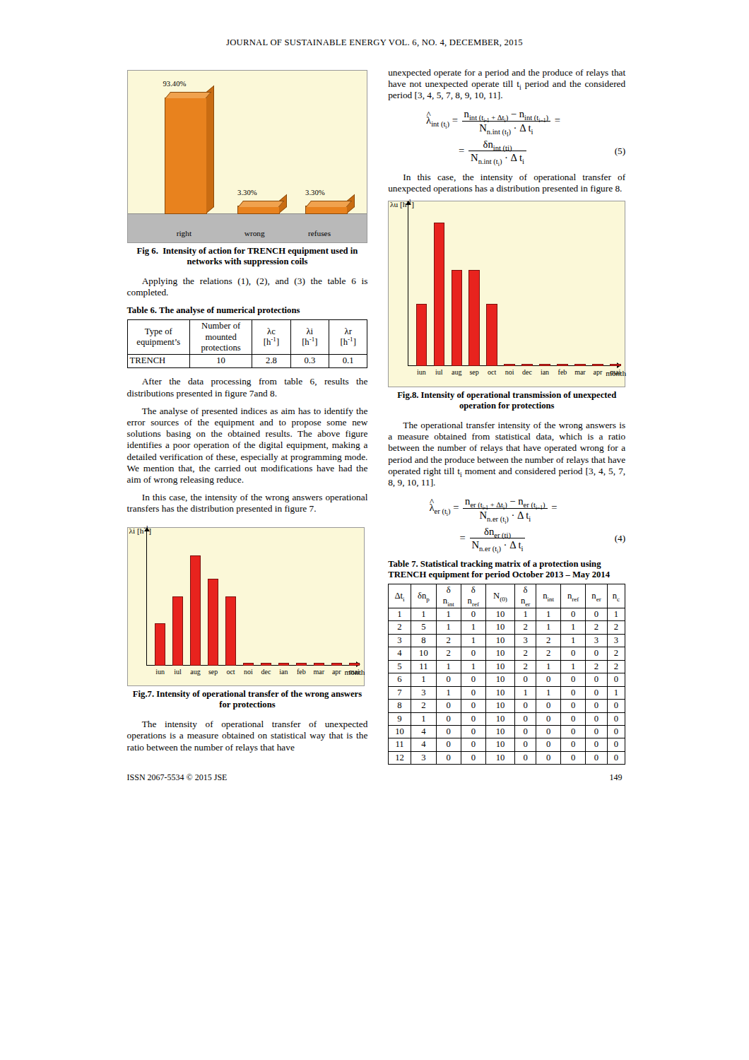JOURNAL OF SUSTAINABLE ENERGY VOL. 6, NO. 4, DECEMBER, 2015
93.40%
3.30%
3.30%
right
wrong
refuses
Fig 6. Intensity of action for TRENCH equipment used in networks with suppression coils
Applying the relations (1), (2), and (3) the table 6 is completed.
Table 6. The analyse of numerical protections
| Type of equipment’s | Number of mounted protections | λc [h -1 ] | λi [h -1 ] | λr [h -1 ] |
| --- | --- | --- | --- | --- |
| TRENCH | 10 | 2.8 | 0.3 | 0.1 |
After the data processing from table 6, results the distributions presented in figure 7and 8.
The analyse of presented indices as aim has to identify the error sources of the equipment and to propose some new solutions basing on the obtained results. The above figure identifies a poor operation of the digital equipment, making a detailed verification of these, especially at programming mode. We mention that, the carried out modifications have had the aim of wrong releasing reduce.
In this case, the intensity of the wrong answers operational transfers has the distribution presented in figure 7.
λi [h-1]
month
iun
iul
aug
sep
oct
noi
dec
ian
feb
mar
apr
mai
Fig.7. Intensity of operational transfer of the wrong answers for protections
The intensity of operational transfer of unexpected operations is a measure obtained on statistical way that is the ratio between the number of relays that have
unexpected operate for a period and the produce of relays that have not unexpected operate till ti period and the considered period [3, 4, 5, 7, 8, 9, 10, 11].
λint (ti) = nint (ti-1 + Δti) − nint (ti−1) Nn.int (tI) · Δ ti =
= δnint (ti) Nn.int (ti) · Δ ti
(5)
In this case, the intensity of operational transfer of unexpected operations has a distribution presented in figure 8.
λu [h-1]
month
iun
iul
aug
sep
oct
noi
dec
ian
feb
mar
apr
mai
Fig.8. Intensity of operational transmission of unexpected operation for protections
The operational transfer intensity of the wrong answers is a measure obtained from statistical data, which is a ratio between the number of relays that have operated wrong for a period and the produce between the number of relays that have operated right till ti moment and considered period [3, 4, 5, 7, 8, 9, 10, 11].
λer (ti) = ner (ti-1 + Δti) − ner (ti−1) Nn.er (ti) · Δ ti =
= δner (ti) Nn.er (ti) · Δ ti
(4)
Table 7. Statistical tracking matrix of a protection using TRENCH equipment for period October 2013 – May 2014
| Δt i | δn p | δ n int | δ n ref | N (0) | δ n er | n int | n ref | n er | n c |
| --- | --- | --- | --- | --- | --- | --- | --- | --- | --- |
| 1 | 1 | 1 | 0 | 10 | 1 | 1 | 0 | 0 | 1 |
| 2 | 5 | 1 | 1 | 10 | 2 | 1 | 1 | 2 | 2 |
| 3 | 8 | 2 | 1 | 10 | 3 | 2 | 1 | 3 | 3 |
| 4 | 10 | 2 | 0 | 10 | 2 | 2 | 0 | 0 | 2 |
| 5 | 11 | 1 | 1 | 10 | 2 | 1 | 1 | 2 | 2 |
| 6 | 1 | 0 | 0 | 10 | 0 | 0 | 0 | 0 | 0 |
| 7 | 3 | 1 | 0 | 10 | 1 | 1 | 0 | 0 | 1 |
| 8 | 2 | 0 | 0 | 10 | 0 | 0 | 0 | 0 | 0 |
| 9 | 1 | 0 | 0 | 10 | 0 | 0 | 0 | 0 | 0 |
| 10 | 4 | 0 | 0 | 10 | 0 | 0 | 0 | 0 | 0 |
| 11 | 4 | 0 | 0 | 10 | 0 | 0 | 0 | 0 | 0 |
| 12 | 3 | 0 | 0 | 10 | 0 | 0 | 0 | 0 | 0 |
ISSN 2067-5534 © 2015 JSE
149